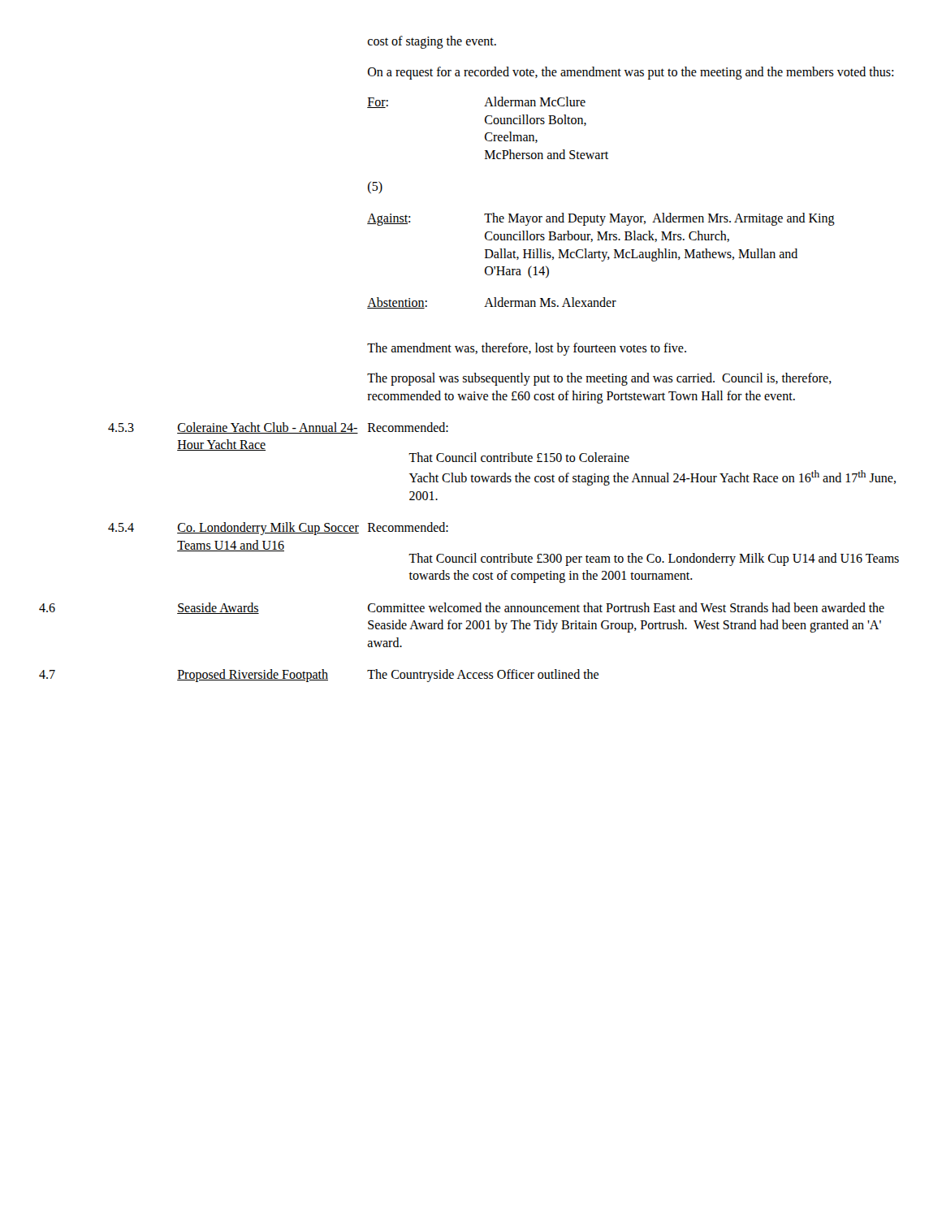| | | | cost of staging the event. On a request for a recorded vote, the amendment was put to the meeting and the members voted thus: / For : / Alderman McClure Councillors Bolton, Creelman, McPherson and Stewart / / (5) / / / Against : / The Mayor and Deputy Mayor, Aldermen Mrs. Armitage and King Councillors Barbour, Mrs. Black, Mrs. Church, Dallat, Hillis, McClarty, McLaughlin, Mathews, Mullan and O'Hara (14) / / Abstention : / Alderman Ms. Alexander / The amendment was, therefore, lost by fourteen votes to five. The proposal was subsequently put to the meeting and was carried. Council is, therefore, recommended to waive the £60 cost of hiring Portstewart Town Hall for the event. |
| | 4.5.3 | Coleraine Yacht Club - Annual 24-Hour Yacht Race | Recommended: That Council contribute £150 to Coleraine Yacht Club towards the cost of staging the Annual 24-Hour Yacht Race on 16 th and 17 th June, 2001. |
| | 4.5.4 | Co. Londonderry Milk Cup Soccer Teams U14 and U16 | Recommended: That Council contribute £300 per team to the Co. Londonderry Milk Cup U14 and U16 Teams towards the cost of competing in the 2001 tournament. |
| 4.6 | | Seaside Awards | Committee welcomed the announcement that Portrush East and West Strands had been awarded the Seaside Award for 2001 by The Tidy Britain Group, Portrush. West Strand had been granted an 'A' award. |
| 4.7 | | Proposed Riverside Footpath | The Countryside Access Officer outlined the |